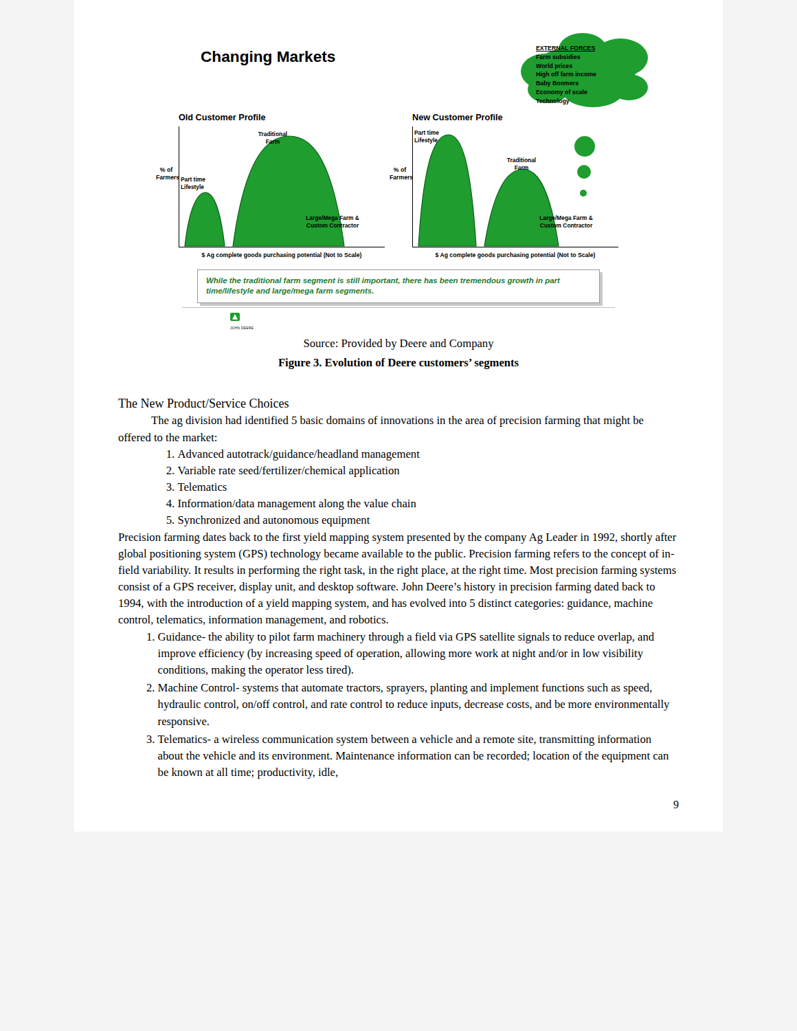Changing Markets
EXTERNAL FORCES
Farm subsidies
World prices
High off farm income
Baby Boomers
Economy of scale
Technology
Old Customer Profile
% of
Farmers
Traditional
Farm
Part time
Lifestyle
Large/Mega Farm &
Custom Contractor
$ Ag complete goods purchasing potential (Not to Scale)
New Customer Profile
% of
Farmers
Part time
Lifestyle
Traditional
Farm
Large/Mega Farm &
Custom Contractor
$ Ag complete goods purchasing potential (Not to Scale)
While the traditional farm segment is still important, there has been tremendous growth in part time/lifestyle and large/mega farm segments.
JOHN DEERE
Source: Provided by Deere and Company
Figure 3. Evolution of Deere customers’ segments
The New Product/Service Choices
The ag division had identified 5 basic domains of innovations in the area of precision farming that might be offered to the market:
Advanced autotrack/guidance/headland management
Variable rate seed/fertilizer/chemical application
Telematics
Information/data management along the value chain
Synchronized and autonomous equipment
Precision farming dates back to the first yield mapping system presented by the company Ag Leader in 1992, shortly after global positioning system (GPS) technology became available to the public. Precision farming refers to the concept of in-field variability. It results in performing the right task, in the right place, at the right time. Most precision farming systems consist of a GPS receiver, display unit, and desktop software. John Deere’s history in precision farming dated back to 1994, with the introduction of a yield mapping system, and has evolved into 5 distinct categories: guidance, machine control, telematics, information management, and robotics.
Guidance- the ability to pilot farm machinery through a field via GPS satellite signals to reduce overlap, and improve efficiency (by increasing speed of operation, allowing more work at night and/or in low visibility conditions, making the operator less tired).
Machine Control- systems that automate tractors, sprayers, planting and implement functions such as speed, hydraulic control, on/off control, and rate control to reduce inputs, decrease costs, and be more environmentally responsive.
Telematics- a wireless communication system between a vehicle and a remote site, transmitting information about the vehicle and its environment. Maintenance information can be recorded; location of the equipment can be known at all time; productivity, idle,
9